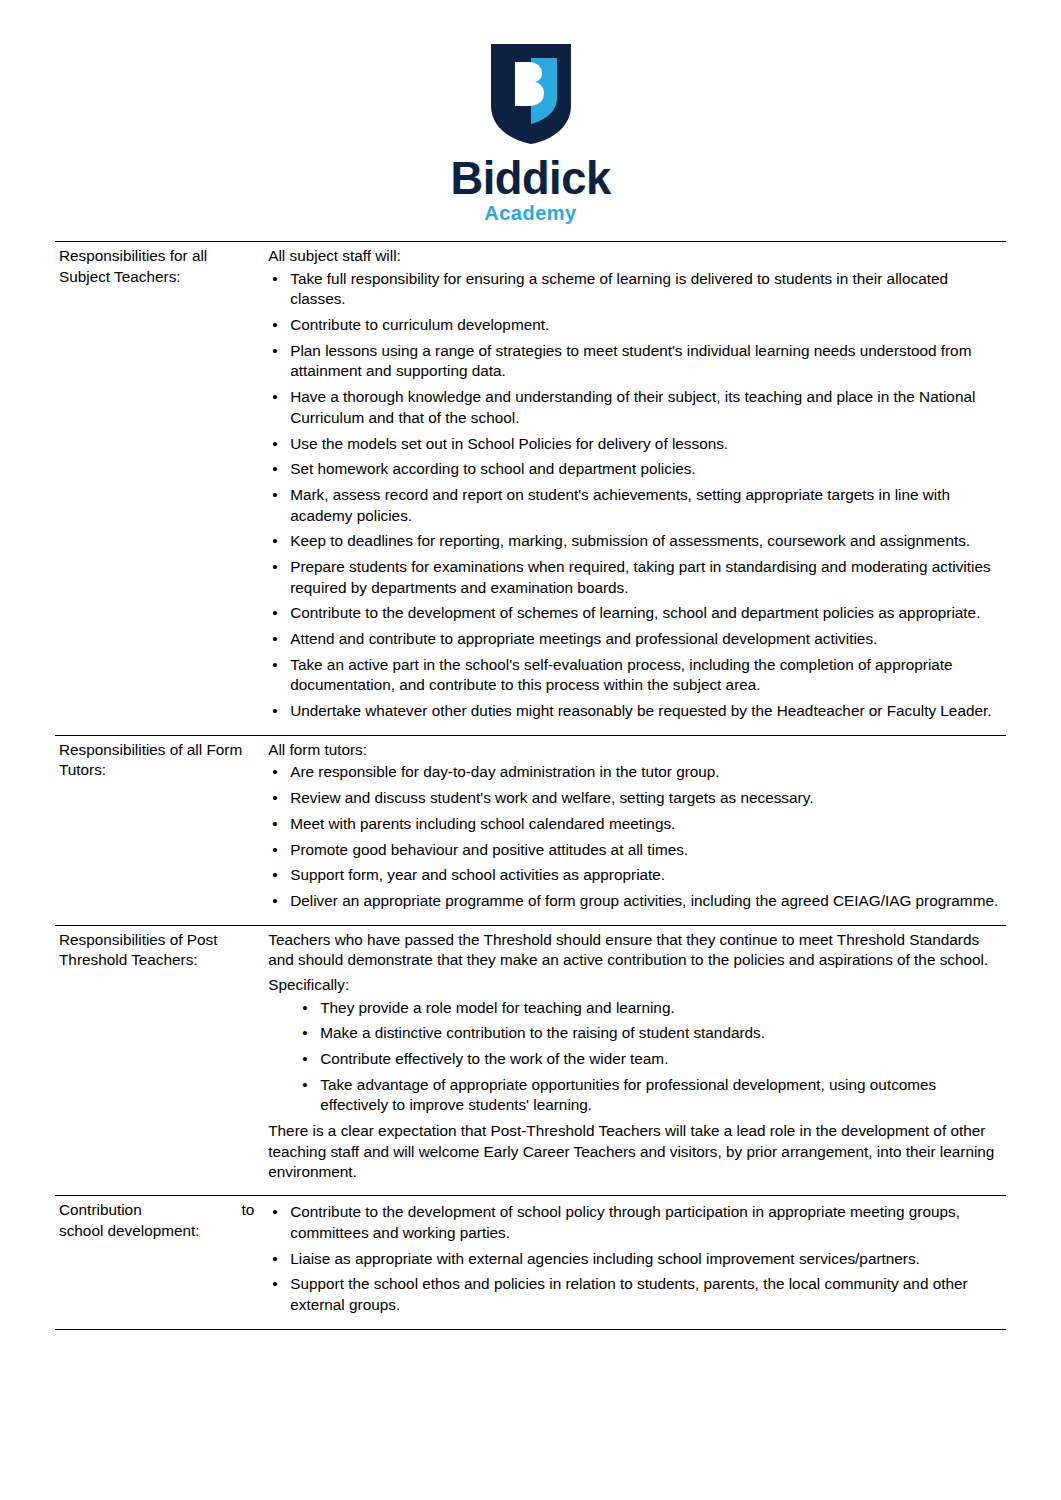Biddick
Academy
| Responsibilities for all Subject Teachers: | All subject staff will: Take full responsibility for ensuring a scheme of learning is delivered to students in their allocated classes. Contribute to curriculum development. Plan lessons using a range of strategies to meet student's individual learning needs understood from attainment and supporting data. Have a thorough knowledge and understanding of their subject, its teaching and place in the National Curriculum and that of the school. Use the models set out in School Policies for delivery of lessons. Set homework according to school and department policies. Mark, assess record and report on student's achievements, setting appropriate targets in line with academy policies. Keep to deadlines for reporting, marking, submission of assessments, coursework and assignments. Prepare students for examinations when required, taking part in standardising and moderating activities required by departments and examination boards. Contribute to the development of schemes of learning, school and department policies as appropriate. Attend and contribute to appropriate meetings and professional development activities. Take an active part in the school's self-evaluation process, including the completion of appropriate documentation, and contribute to this process within the subject area. Undertake whatever other duties might reasonably be requested by the Headteacher or Faculty Leader. |
| Responsibilities of all Form Tutors: | All form tutors: Are responsible for day-to-day administration in the tutor group. Review and discuss student's work and welfare, setting targets as necessary. Meet with parents including school calendared meetings. Promote good behaviour and positive attitudes at all times. Support form, year and school activities as appropriate. Deliver an appropriate programme of form group activities, including the agreed CEIAG/IAG programme. |
| Responsibilities of Post Threshold Teachers: | Teachers who have passed the Threshold should ensure that they continue to meet Threshold Standards and should demonstrate that they make an active contribution to the policies and aspirations of the school. Specifically: They provide a role model for teaching and learning. Make a distinctive contribution to the raising of student standards. Contribute effectively to the work of the wider team. Take advantage of appropriate opportunities for professional development, using outcomes effectively to improve students' learning. There is a clear expectation that Post-Threshold Teachers will take a lead role in the development of other teaching staff and will welcome Early Career Teachers and visitors, by prior arrangement, into their learning environment. |
| Contribution to school development: | Contribute to the development of school policy through participation in appropriate meeting groups, committees and working parties. Liaise as appropriate with external agencies including school improvement services/partners. Support the school ethos and policies in relation to students, parents, the local community and other external groups. |